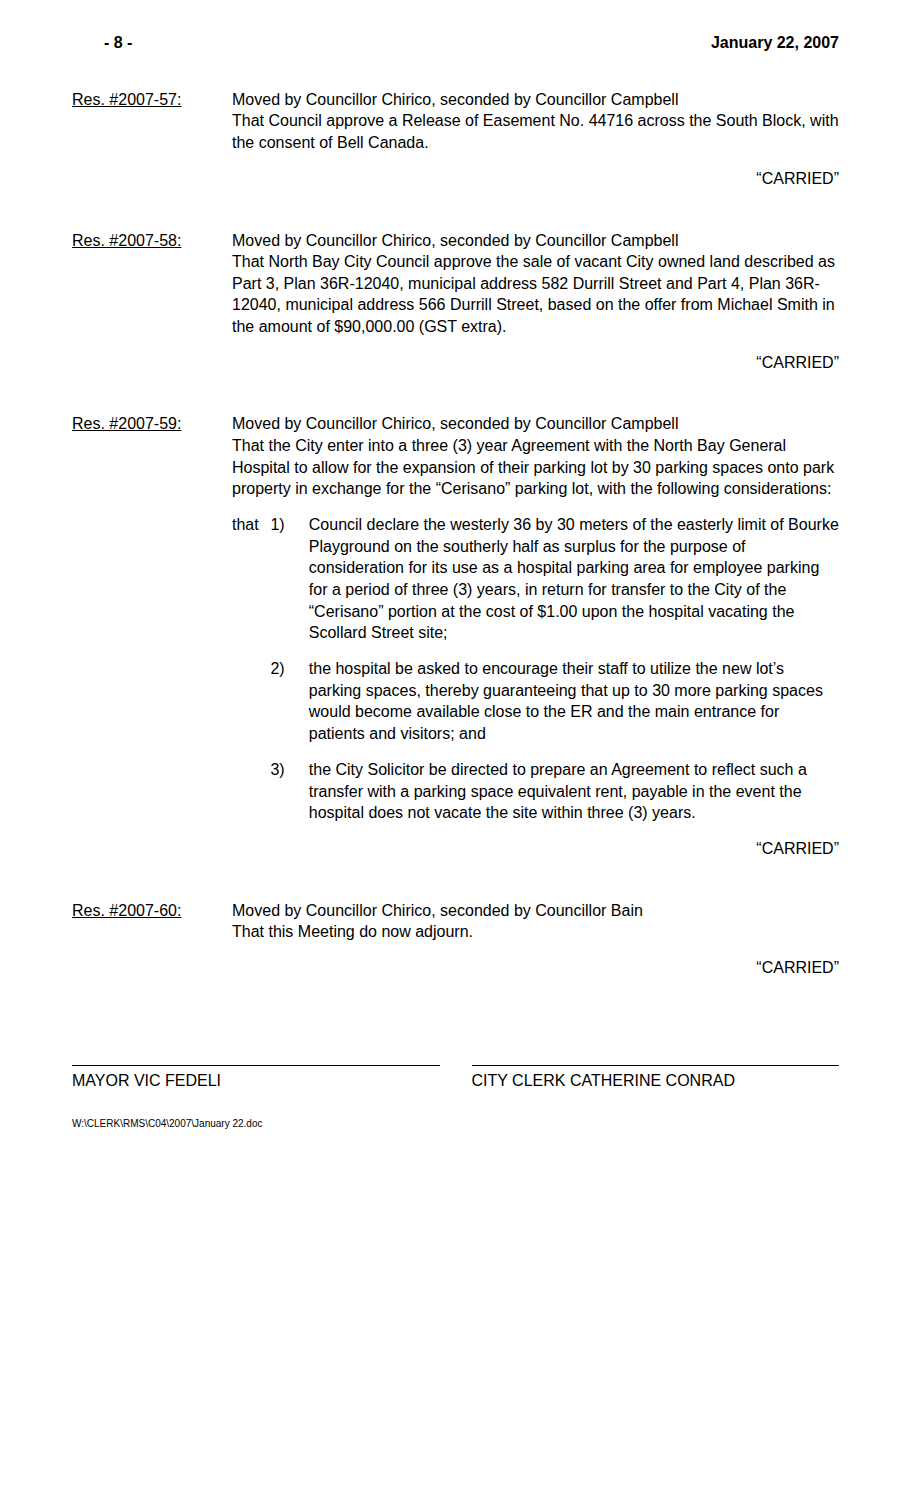- 8 - January 22, 2007
Res. #2007-57:
Moved by Councillor Chirico, seconded by Councillor Campbell
That Council approve a Release of Easement No. 44716 across the South Block, with the consent of Bell Canada.
“CARRIED”
Res. #2007-58:
Moved by Councillor Chirico, seconded by Councillor Campbell
That North Bay City Council approve the sale of vacant City owned land described as Part 3, Plan 36R-12040, municipal address 582 Durrill Street and Part 4, Plan 36R-12040, municipal address 566 Durrill Street, based on the offer from Michael Smith in the amount of $90,000.00 (GST extra).
“CARRIED”
Res. #2007-59:
Moved by Councillor Chirico, seconded by Councillor Campbell
That the City enter into a three (3) year Agreement with the North Bay General Hospital to allow for the expansion of their parking lot by 30 parking spaces onto park property in exchange for the “Cerisano” parking lot, with the following considerations:
that 1) Council declare the westerly 36 by 30 meters of the easterly limit of Bourke Playground on the southerly half as surplus for the purpose of consideration for its use as a hospital parking area for employee parking for a period of three (3) years, in return for transfer to the City of the “Cerisano” portion at the cost of $1.00 upon the hospital vacating the Scollard Street site;
2) the hospital be asked to encourage their staff to utilize the new lot’s parking spaces, thereby guaranteeing that up to 30 more parking spaces would become available close to the ER and the main entrance for patients and visitors; and
3) the City Solicitor be directed to prepare an Agreement to reflect such a transfer with a parking space equivalent rent, payable in the event the hospital does not vacate the site within three (3) years.
“CARRIED”
Res. #2007-60:
Moved by Councillor Chirico, seconded by Councillor Bain
That this Meeting do now adjourn.
“CARRIED”
MAYOR VIC FEDELI
CITY CLERK CATHERINE CONRAD
W:\CLERK\RMS\C04\2007\January 22.doc